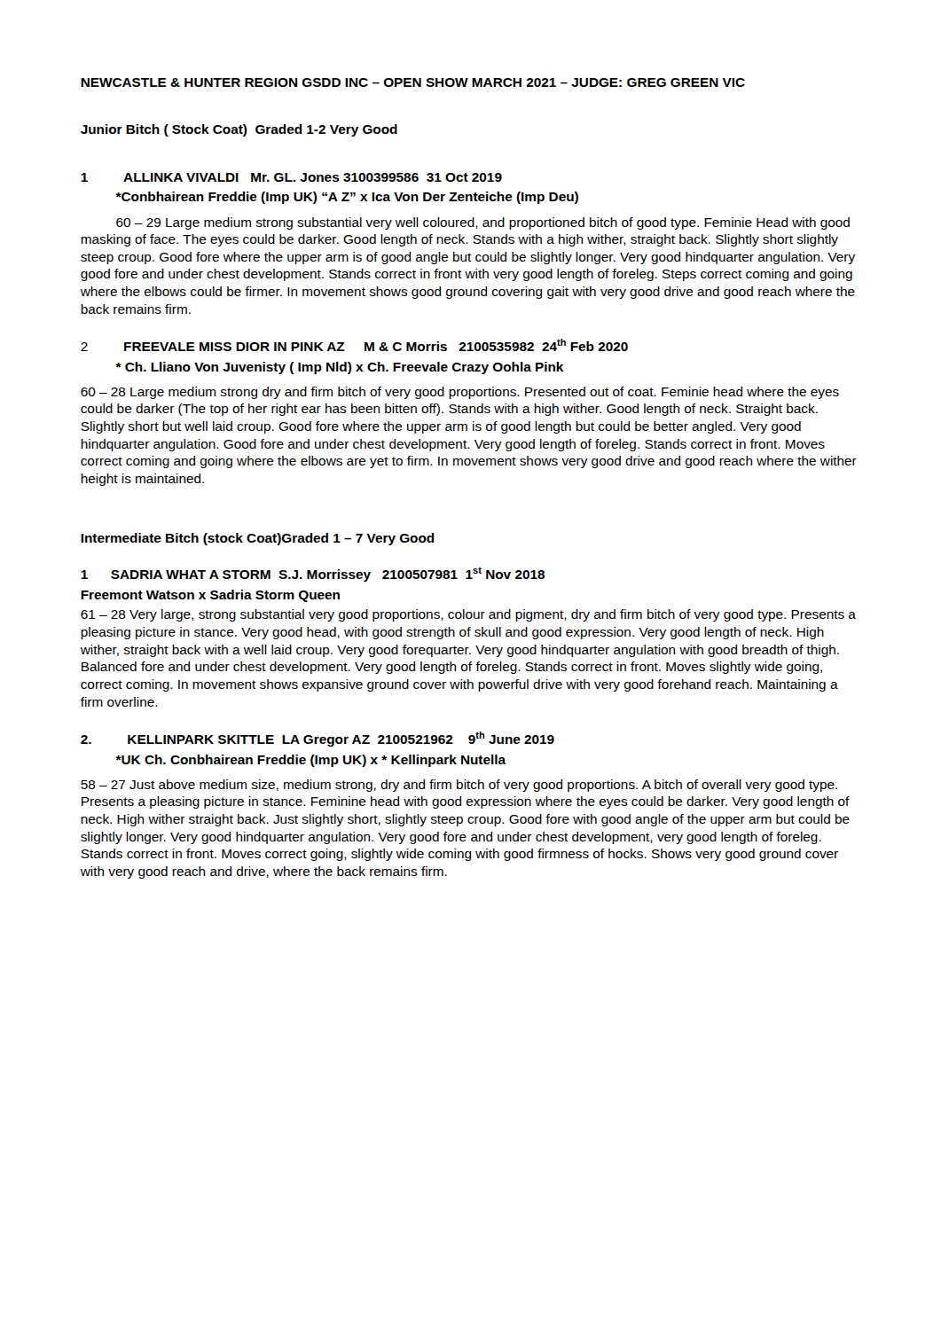NEWCASTLE & HUNTER REGION GSDD INC – OPEN SHOW MARCH 2021 – JUDGE: GREG GREEN VIC
Junior Bitch ( Stock Coat) Graded 1-2 Very Good
1 ALLINKA VIVALDI Mr. GL. Jones 3100399586 31 Oct 2019
*Conbhairean Freddie (Imp UK) “A Z” x Ica Von Der Zenteiche (Imp Deu)
60 – 29 Large medium strong substantial very well coloured, and proportioned bitch of good type. Feminie Head with good masking of face. The eyes could be darker. Good length of neck. Stands with a high wither, straight back. Slightly short slightly steep croup. Good fore where the upper arm is of good angle but could be slightly longer. Very good hindquarter angulation. Very good fore and under chest development. Stands correct in front with very good length of foreleg. Steps correct coming and going where the elbows could be firmer. In movement shows good ground covering gait with very good drive and good reach where the back remains firm.
2 FREEVALE MISS DIOR IN PINK AZ M & C Morris 2100535982 24th Feb 2020
* Ch. Lliano Von Juvenisty ( Imp Nld) x Ch. Freevale Crazy Oohla Pink
60 – 28 Large medium strong dry and firm bitch of very good proportions. Presented out of coat. Feminie head where the eyes could be darker (The top of her right ear has been bitten off). Stands with a high wither. Good length of neck. Straight back. Slightly short but well laid croup. Good fore where the upper arm is of good length but could be better angled. Very good hindquarter angulation. Good fore and under chest development. Very good length of foreleg. Stands correct in front. Moves correct coming and going where the elbows are yet to firm. In movement shows very good drive and good reach where the wither height is maintained.
Intermediate Bitch (stock Coat)Graded 1 – 7 Very Good
1 SADRIA WHAT A STORM S.J. Morrissey 2100507981 1st Nov 2018
Freemont Watson x Sadria Storm Queen
61 – 28 Very large, strong substantial very good proportions, colour and pigment, dry and firm bitch of very good type. Presents a pleasing picture in stance. Very good head, with good strength of skull and good expression. Very good length of neck. High wither, straight back with a well laid croup. Very good forequarter. Very good hindquarter angulation with good breadth of thigh. Balanced fore and under chest development. Very good length of foreleg. Stands correct in front. Moves slightly wide going, correct coming. In movement shows expansive ground cover with powerful drive with very good forehand reach. Maintaining a firm overline.
2. KELLINPARK SKITTLE LA Gregor AZ 2100521962 9th June 2019
*UK Ch. Conbhairean Freddie (Imp UK) x * Kellinpark Nutella
58 – 27 Just above medium size, medium strong, dry and firm bitch of very good proportions. A bitch of overall very good type. Presents a pleasing picture in stance. Feminine head with good expression where the eyes could be darker. Very good length of neck. High wither straight back. Just slightly short, slightly steep croup. Good fore with good angle of the upper arm but could be slightly longer. Very good hindquarter angulation. Very good fore and under chest development, very good length of foreleg. Stands correct in front. Moves correct going, slightly wide coming with good firmness of hocks. Shows very good ground cover with very good reach and drive, where the back remains firm.